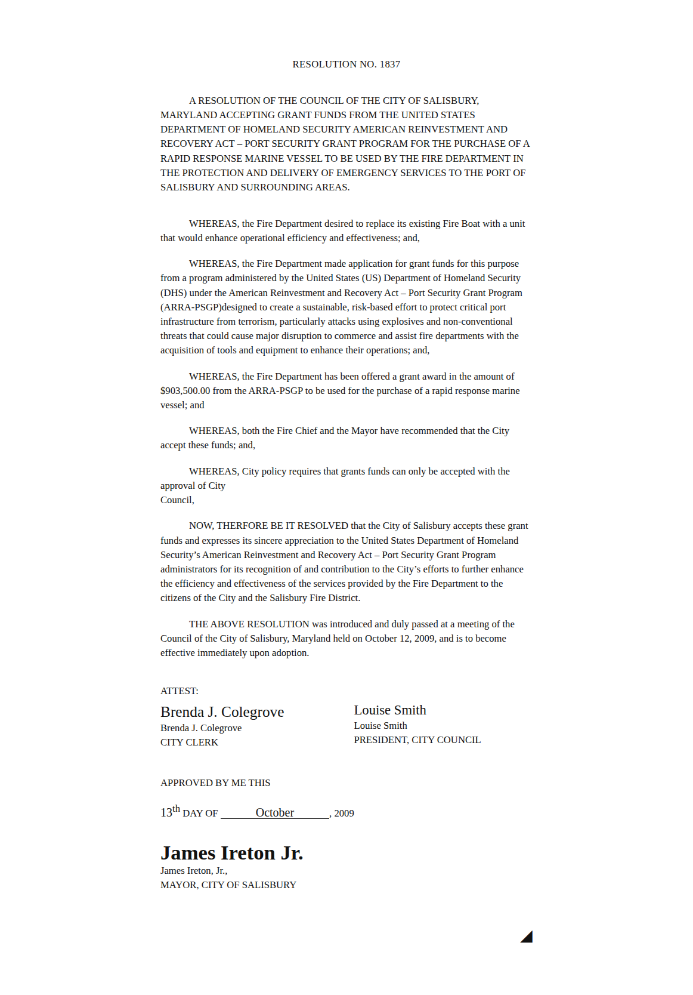RESOLUTION NO. 1837
A RESOLUTION OF THE COUNCIL OF THE CITY OF SALISBURY, MARYLAND ACCEPTING GRANT FUNDS FROM THE UNITED STATES DEPARTMENT OF HOMELAND SECURITY AMERICAN REINVESTMENT AND RECOVERY ACT – PORT SECURITY GRANT PROGRAM FOR THE PURCHASE OF A RAPID RESPONSE MARINE VESSEL TO BE USED BY THE FIRE DEPARTMENT IN THE PROTECTION AND DELIVERY OF EMERGENCY SERVICES TO THE PORT OF SALISBURY AND SURROUNDING AREAS.
WHEREAS, the Fire Department desired to replace its existing Fire Boat with a unit that would enhance operational efficiency and effectiveness; and,
WHEREAS, the Fire Department made application for grant funds for this purpose from a program administered by the United States (US) Department of Homeland Security (DHS) under the American Reinvestment and Recovery Act – Port Security Grant Program (ARRA-PSGP)designed to create a sustainable, risk-based effort to protect critical port infrastructure from terrorism, particularly attacks using explosives and non-conventional threats that could cause major disruption to commerce and assist fire departments with the acquisition of tools and equipment to enhance their operations; and,
WHEREAS, the Fire Department has been offered a grant award in the amount of $903,500.00 from the ARRA-PSGP to be used for the purchase of a rapid response marine vessel; and
WHEREAS, both the Fire Chief and the Mayor have recommended that the City accept these funds; and,
WHEREAS, City policy requires that grants funds can only be accepted with the approval of City
Council,
NOW, THERFORE BE IT RESOLVED that the City of Salisbury accepts these grant funds and expresses its sincere appreciation to the United States Department of Homeland Security’s American Reinvestment and Recovery Act – Port Security Grant Program administrators for its recognition of and contribution to the City’s efforts to further enhance the efficiency and effectiveness of the services provided by the Fire Department to the citizens of the City and the Salisbury Fire District.
THE ABOVE RESOLUTION was introduced and duly passed at a meeting of the Council of the City of Salisbury, Maryland held on October 12, 2009, and is to become effective immediately upon adoption.
| ATTEST: Brenda J. Colegrove Brenda J. Colegrove CITY CLERK | Louise Smith Louise Smith PRESIDENT, CITY COUNCIL |
APPROVED BY ME THIS
13th DAY OF October, 2009
James Ireton Jr.
James Ireton, Jr.,
MAYOR, CITY OF SALISBURY
◢